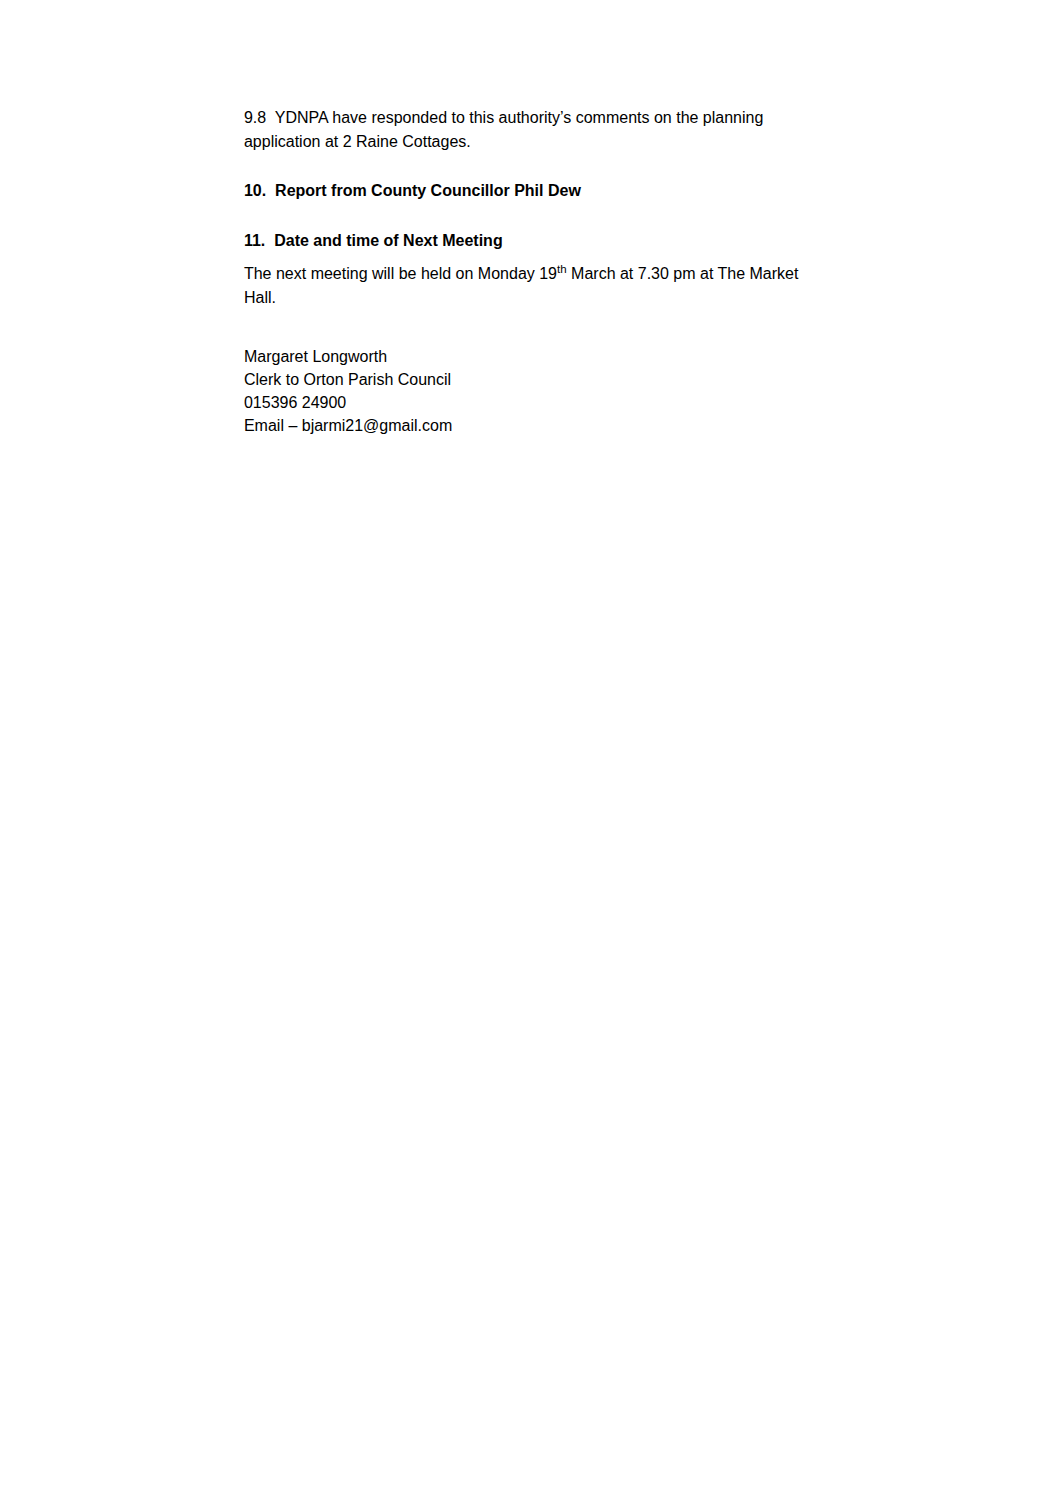9.8 YDNPA have responded to this authority’s comments on the planning application at 2 Raine Cottages.
10. Report from County Councillor Phil Dew
11. Date and time of Next Meeting
The next meeting will be held on Monday 19th March at 7.30 pm at The Market Hall.
Margaret Longworth
Clerk to Orton Parish Council
015396 24900
Email – bjarmi21@gmail.com